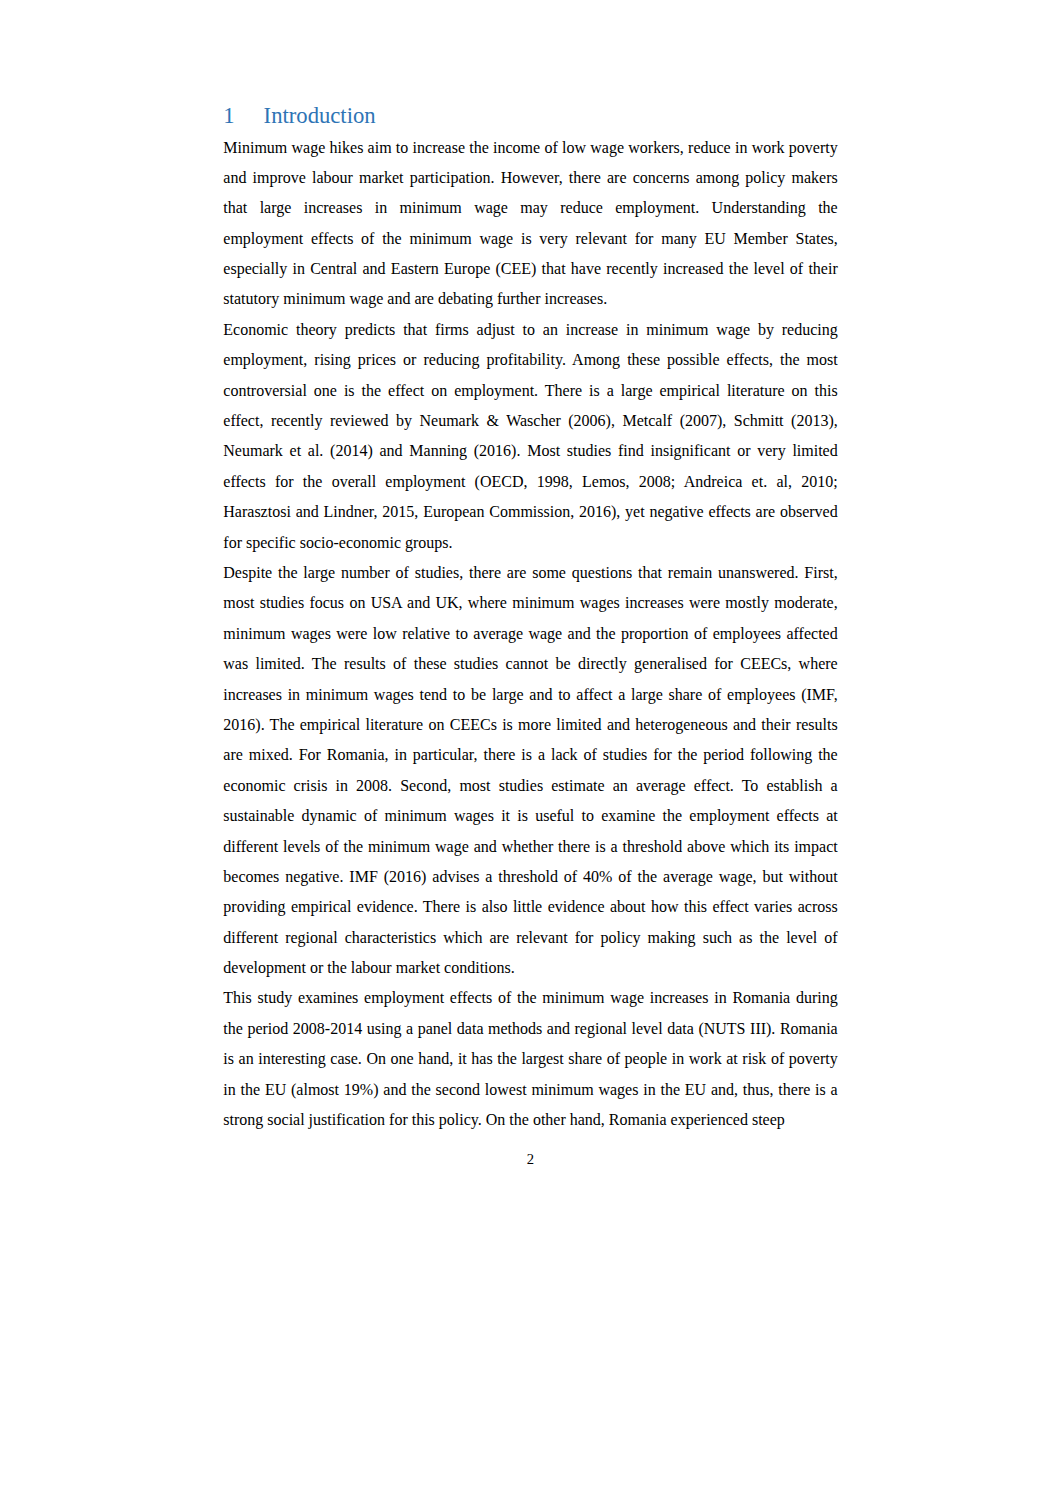1 Introduction
Minimum wage hikes aim to increase the income of low wage workers, reduce in work poverty and improve labour market participation. However, there are concerns among policy makers that large increases in minimum wage may reduce employment. Understanding the employment effects of the minimum wage is very relevant for many EU Member States, especially in Central and Eastern Europe (CEE) that have recently increased the level of their statutory minimum wage and are debating further increases.
Economic theory predicts that firms adjust to an increase in minimum wage by reducing employment, rising prices or reducing profitability. Among these possible effects, the most controversial one is the effect on employment. There is a large empirical literature on this effect, recently reviewed by Neumark & Wascher (2006), Metcalf (2007), Schmitt (2013), Neumark et al. (2014) and Manning (2016). Most studies find insignificant or very limited effects for the overall employment (OECD, 1998, Lemos, 2008; Andreica et. al, 2010; Harasztosi and Lindner, 2015, European Commission, 2016), yet negative effects are observed for specific socio-economic groups.
Despite the large number of studies, there are some questions that remain unanswered. First, most studies focus on USA and UK, where minimum wages increases were mostly moderate, minimum wages were low relative to average wage and the proportion of employees affected was limited. The results of these studies cannot be directly generalised for CEECs, where increases in minimum wages tend to be large and to affect a large share of employees (IMF, 2016). The empirical literature on CEECs is more limited and heterogeneous and their results are mixed. For Romania, in particular, there is a lack of studies for the period following the economic crisis in 2008. Second, most studies estimate an average effect. To establish a sustainable dynamic of minimum wages it is useful to examine the employment effects at different levels of the minimum wage and whether there is a threshold above which its impact becomes negative. IMF (2016) advises a threshold of 40% of the average wage, but without providing empirical evidence. There is also little evidence about how this effect varies across different regional characteristics which are relevant for policy making such as the level of development or the labour market conditions.
This study examines employment effects of the minimum wage increases in Romania during the period 2008-2014 using a panel data methods and regional level data (NUTS III). Romania is an interesting case. On one hand, it has the largest share of people in work at risk of poverty in the EU (almost 19%) and the second lowest minimum wages in the EU and, thus, there is a strong social justification for this policy. On the other hand, Romania experienced steep
2